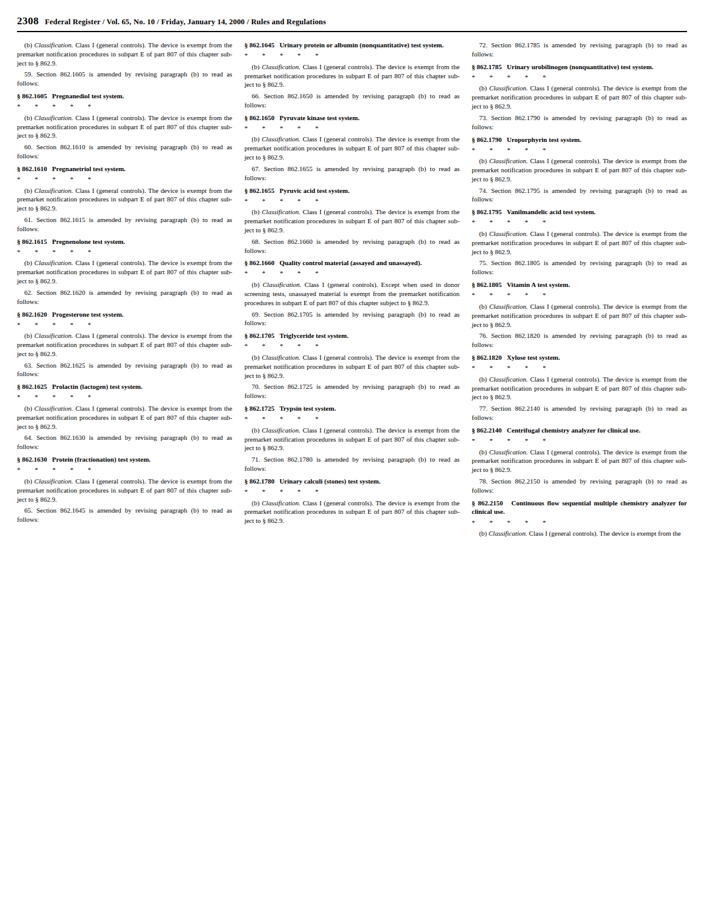2308 Federal Register / Vol. 65, No. 10 / Friday, January 14, 2000 / Rules and Regulations
(b) Classification. Class I (general controls). The device is exempt from the premarket notification procedures in subpart E of part 807 of this chapter subject to § 862.9.
59. Section 862.1605 is amended by revising paragraph (b) to read as follows:
§ 862.1605 Pregnanediol test system.
* * * * *
(b) Classification. Class I (general controls). The device is exempt from the premarket notification procedures in subpart E of part 807 of this chapter subject to § 862.9.
60. Section 862.1610 is amended by revising paragraph (b) to read as follows:
§ 862.1610 Pregnanetriol test system.
* * * * *
(b) Classification. Class I (general controls). The device is exempt from the premarket notification procedures in subpart E of part 807 of this chapter subject to § 862.9.
61. Section 862.1615 is amended by revising paragraph (b) to read as follows:
§ 862.1615 Pregnenolone test system.
* * * * *
(b) Classification. Class I (general controls). The device is exempt from the premarket notification procedures in subpart E of part 807 of this chapter subject to § 862.9.
62. Section 862.1620 is amended by revising paragraph (b) to read as follows:
§ 862.1620 Progesterone test system.
* * * * *
(b) Classification. Class I (general controls). The device is exempt from the premarket notification procedures in subpart E of part 807 of this chapter subject to § 862.9.
63. Section 862.1625 is amended by revising paragraph (b) to read as follows:
§ 862.1625 Prolactin (lactogen) test system.
* * * * *
(b) Classification. Class I (general controls). The device is exempt from the premarket notification procedures in subpart E of part 807 of this chapter subject to § 862.9.
64. Section 862.1630 is amended by revising paragraph (b) to read as follows:
§ 862.1630 Protein (fractionation) test system.
* * * * *
(b) Classification. Class I (general controls). The device is exempt from the premarket notification procedures in subpart E of part 807 of this chapter subject to § 862.9.
65. Section 862.1645 is amended by revising paragraph (b) to read as follows:
§ 862.1645 Urinary protein or albumin (nonquantitative) test system.
* * * * *
(b) Classification. Class I (general controls). The device is exempt from the premarket notification procedures in subpart E of part 807 of this chapter subject to § 862.9.
66. Section 862.1650 is amended by revising paragraph (b) to read as follows:
§ 862.1650 Pyruvate kinase test system.
* * * * *
(b) Classification. Class I (general controls). The device is exempt from the premarket notification procedures in subpart E of part 807 of this chapter subject to § 862.9.
67. Section 862.1655 is amended by revising paragraph (b) to read as follows:
§ 862.1655 Pyruvic acid test system.
* * * * *
(b) Classification. Class I (general controls). The device is exempt from the premarket notification procedures in subpart E of part 807 of this chapter subject to § 862.9.
68. Section 862.1660 is amended by revising paragraph (b) to read as follows:
§ 862.1660 Quality control material (assayed and unassayed).
* * * * *
(b) Classification. Class I (general controls). Except when used in donor screening tests, unassayed material is exempt from the premarket notification procedures in subpart E of part 807 of this chapter subject to § 862.9.
69. Section 862.1705 is amended by revising paragraph (b) to read as follows:
§ 862.1705 Triglyceride test system.
* * * * *
(b) Classification. Class I (general controls). The device is exempt from the premarket notification procedures in subpart E of part 807 of this chapter subject to § 862.9.
70. Section 862.1725 is amended by revising paragraph (b) to read as follows:
§ 862.1725 Trypsin test system.
* * * * *
(b) Classification. Class I (general controls). The device is exempt from the premarket notification procedures in subpart E of part 807 of this chapter subject to § 862.9.
71. Section 862.1780 is amended by revising paragraph (b) to read as follows:
§ 862.1780 Urinary calculi (stones) test system.
* * * * *
(b) Classification. Class I (general controls). The device is exempt from the premarket notification procedures in subpart E of part 807 of this chapter subject to § 862.9.
72. Section 862.1785 is amended by revising paragraph (b) to read as follows:
§ 862.1785 Urinary urobilinogen (nonquantitative) test system.
* * * * *
(b) Classification. Class I (general controls). The device is exempt from the premarket notification procedures in subpart E of part 807 of this chapter subject to § 862.9.
73. Section 862.1790 is amended by revising paragraph (b) to read as follows:
§ 862.1790 Uroporphyrin test system.
* * * * *
(b) Classification. Class I (general controls). The device is exempt from the premarket notification procedures in subpart E of part 807 of this chapter subject to § 862.9.
74. Section 862.1795 is amended by revising paragraph (b) to read as follows:
§ 862.1795 Vanilmandelic acid test system.
* * * * *
(b) Classification. Class I (general controls). The device is exempt from the premarket notification procedures in subpart E of part 807 of this chapter subject to § 862.9.
75. Section 862.1805 is amended by revising paragraph (b) to read as follows:
§ 862.1805 Vitamin A test system.
* * * * *
(b) Classification. Class I (general controls). The device is exempt from the premarket notification procedures in subpart E of part 807 of this chapter subject to § 862.9.
76. Section 862.1820 is amended by revising paragraph (b) to read as follows:
§ 862.1820 Xylose test system.
* * * * *
(b) Classification. Class I (general controls). The device is exempt from the premarket notification procedures in subpart E of part 807 of this chapter subject to § 862.9.
77. Section 862.2140 is amended by revising paragraph (b) to read as follows:
§ 862.2140 Centrifugal chemistry analyzer for clinical use.
* * * * *
(b) Classification. Class I (general controls). The device is exempt from the premarket notification procedures in subpart E of part 807 of this chapter subject to § 862.9.
78. Section 862.2150 is amended by revising paragraph (b) to read as follows:
§ 862.2150 Continuous flow sequential multiple chemistry analyzer for clinical use.
* * * * *
(b) Classification. Class I (general controls). The device is exempt from the